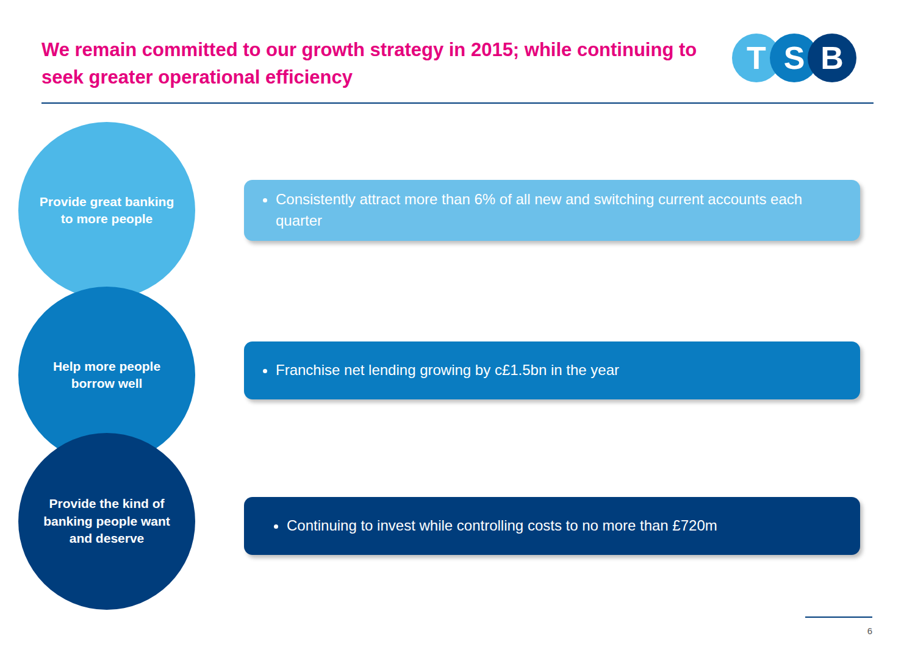We remain committed to our growth strategy in 2015; while continuing to seek greater operational efficiency
T
S
B
Provide great banking to more people
Help more people borrow well
Provide the kind of banking people want and deserve
Consistently attract more than 6% of all new and switching current accounts each quarter
Franchise net lending growing by c£1.5bn in the year
Continuing to invest while controlling costs to no more than £720m
6